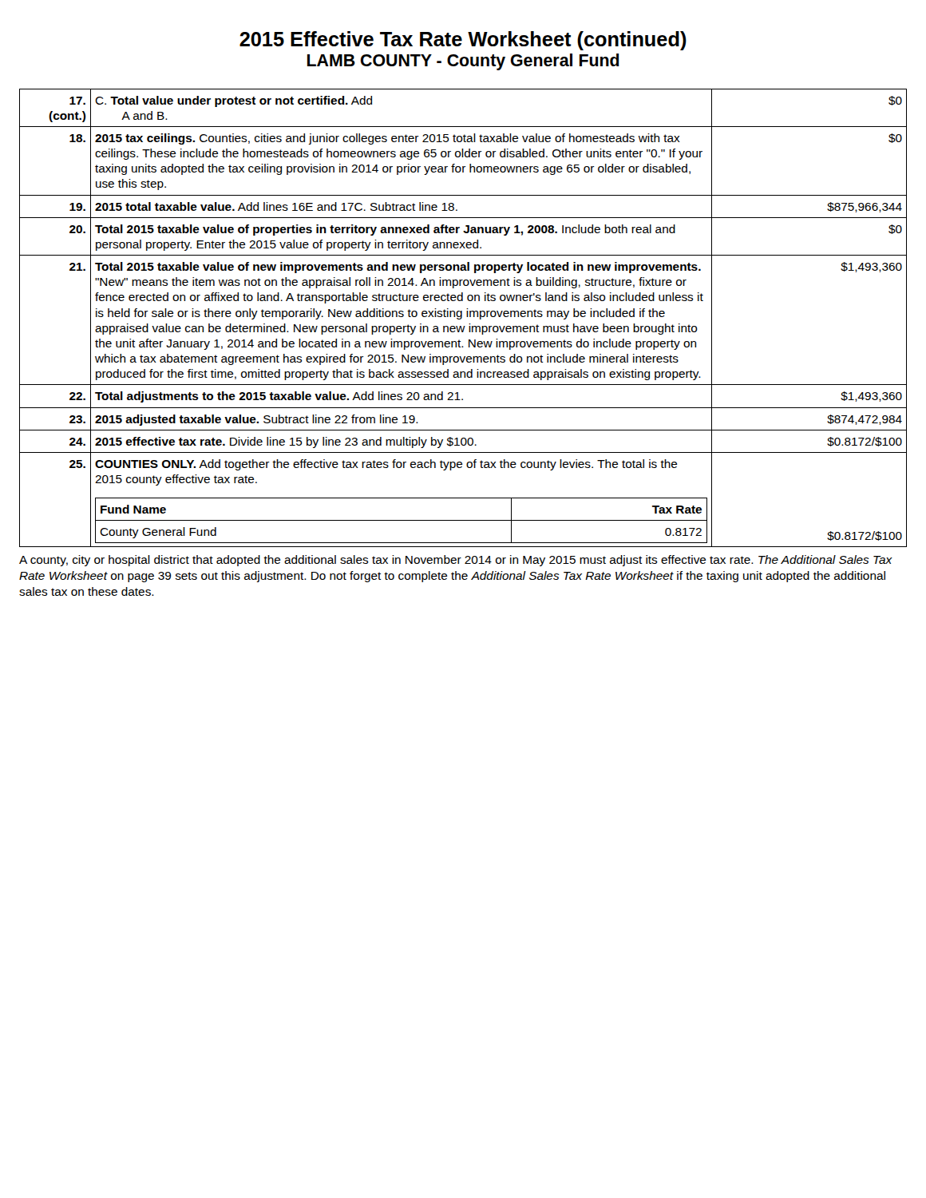2015 Effective Tax Rate Worksheet (continued)
LAMB COUNTY - County General Fund
| 17. (cont.) | C. Total value under protest or not certified. Add A and B. | $0 |
| 18. | 2015 tax ceilings. Counties, cities and junior colleges enter 2015 total taxable value of homesteads with tax ceilings. These include the homesteads of homeowners age 65 or older or disabled. Other units enter "0." If your taxing units adopted the tax ceiling provision in 2014 or prior year for homeowners age 65 or older or disabled, use this step. | $0 |
| 19. | 2015 total taxable value. Add lines 16E and 17C. Subtract line 18. | $875,966,344 |
| 20. | Total 2015 taxable value of properties in territory annexed after January 1, 2008. Include both real and personal property. Enter the 2015 value of property in territory annexed. | $0 |
| 21. | Total 2015 taxable value of new improvements and new personal property located in new improvements. "New" means the item was not on the appraisal roll in 2014. An improvement is a building, structure, fixture or fence erected on or affixed to land. A transportable structure erected on its owner's land is also included unless it is held for sale or is there only temporarily. New additions to existing improvements may be included if the appraised value can be determined. New personal property in a new improvement must have been brought into the unit after January 1, 2014 and be located in a new improvement. New improvements do include property on which a tax abatement agreement has expired for 2015. New improvements do not include mineral interests produced for the first time, omitted property that is back assessed and increased appraisals on existing property. | $1,493,360 |
| 22. | Total adjustments to the 2015 taxable value. Add lines 20 and 21. | $1,493,360 |
| 23. | 2015 adjusted taxable value. Subtract line 22 from line 19. | $874,472,984 |
| 24. | 2015 effective tax rate. Divide line 15 by line 23 and multiply by $100. | $0.8172/$100 |
| 25. | COUNTIES ONLY. Add together the effective tax rates for each type of tax the county levies. The total is the 2015 county effective tax rate. / Fund Name / Tax Rate / / County General Fund / 0.8172 / | $0.8172/$100 |
A county, city or hospital district that adopted the additional sales tax in November 2014 or in May 2015 must adjust its effective tax rate. The Additional Sales Tax Rate Worksheet on page 39 sets out this adjustment. Do not forget to complete the Additional Sales Tax Rate Worksheet if the taxing unit adopted the additional sales tax on these dates.